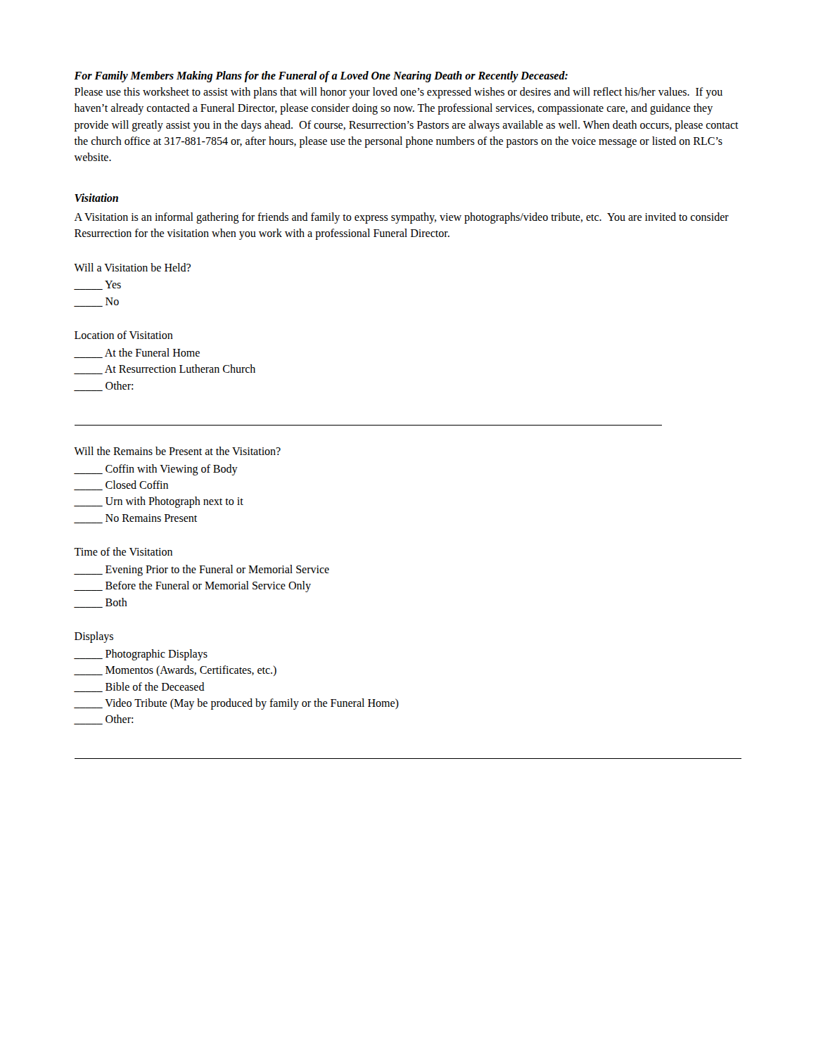For Family Members Making Plans for the Funeral of a Loved One Nearing Death or Recently Deceased:
Please use this worksheet to assist with plans that will honor your loved one’s expressed wishes or desires and will reflect his/her values. If you haven’t already contacted a Funeral Director, please consider doing so now. The professional services, compassionate care, and guidance they provide will greatly assist you in the days ahead. Of course, Resurrection’s Pastors are always available as well. When death occurs, please contact the church office at 317-881-7854 or, after hours, please use the personal phone numbers of the pastors on the voice message or listed on RLC’s website.
Visitation
A Visitation is an informal gathering for friends and family to express sympathy, view photographs/video tribute, etc. You are invited to consider Resurrection for the visitation when you work with a professional Funeral Director.
Will a Visitation be Held?
_____ Yes
_____ No
Location of Visitation
_____ At the Funeral Home
_____ At Resurrection Lutheran Church
_____ Other:
Will the Remains be Present at the Visitation?
_____ Coffin with Viewing of Body
_____ Closed Coffin
_____ Urn with Photograph next to it
_____ No Remains Present
Time of the Visitation
_____ Evening Prior to the Funeral or Memorial Service
_____ Before the Funeral or Memorial Service Only
_____ Both
Displays
_____ Photographic Displays
_____ Momentos (Awards, Certificates, etc.)
_____ Bible of the Deceased
_____ Video Tribute (May be produced by family or the Funeral Home)
_____ Other: